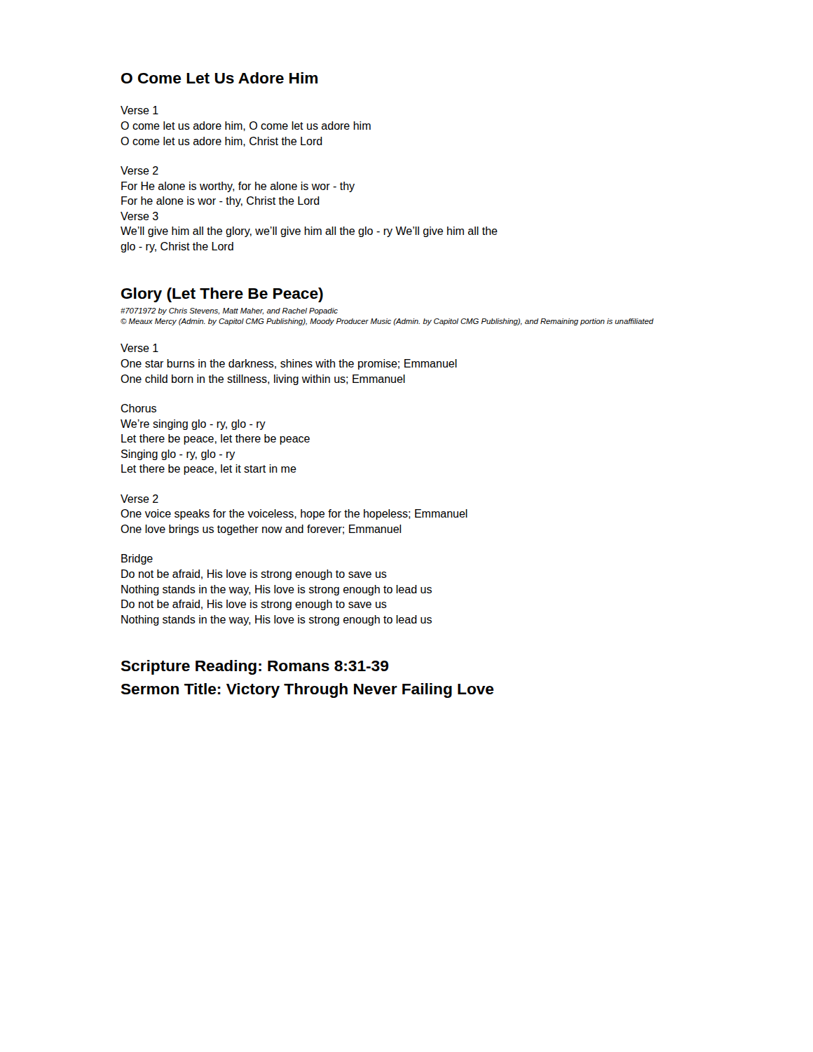O Come Let Us Adore Him
Verse 1
O come let us adore him, O come let us adore him
O come let us adore him, Christ the Lord
Verse 2
For He alone is worthy, for he alone is wor - thy
For he alone is wor - thy, Christ the Lord
Verse 3
We’ll give him all the glory, we’ll give him all the glo - ry We’ll give him all the
glo - ry, Christ the Lord
Glory (Let There Be Peace)
#7071972 by Chris Stevens, Matt Maher, and Rachel Popadic
© Meaux Mercy (Admin. by Capitol CMG Publishing), Moody Producer Music (Admin. by Capitol CMG Publishing), and Remaining portion is unaffiliated
Verse 1
One star burns in the darkness, shines with the promise; Emmanuel
One child born in the stillness, living within us; Emmanuel
Chorus
We’re singing glo - ry, glo - ry
Let there be peace, let there be peace
Singing glo - ry, glo - ry
Let there be peace, let it start in me
Verse 2
One voice speaks for the voiceless, hope for the hopeless; Emmanuel
One love brings us together now and forever; Emmanuel
Bridge
Do not be afraid, His love is strong enough to save us
Nothing stands in the way, His love is strong enough to lead us
Do not be afraid, His love is strong enough to save us
Nothing stands in the way, His love is strong enough to lead us
Scripture Reading: Romans 8:31-39
Sermon Title: Victory Through Never Failing Love